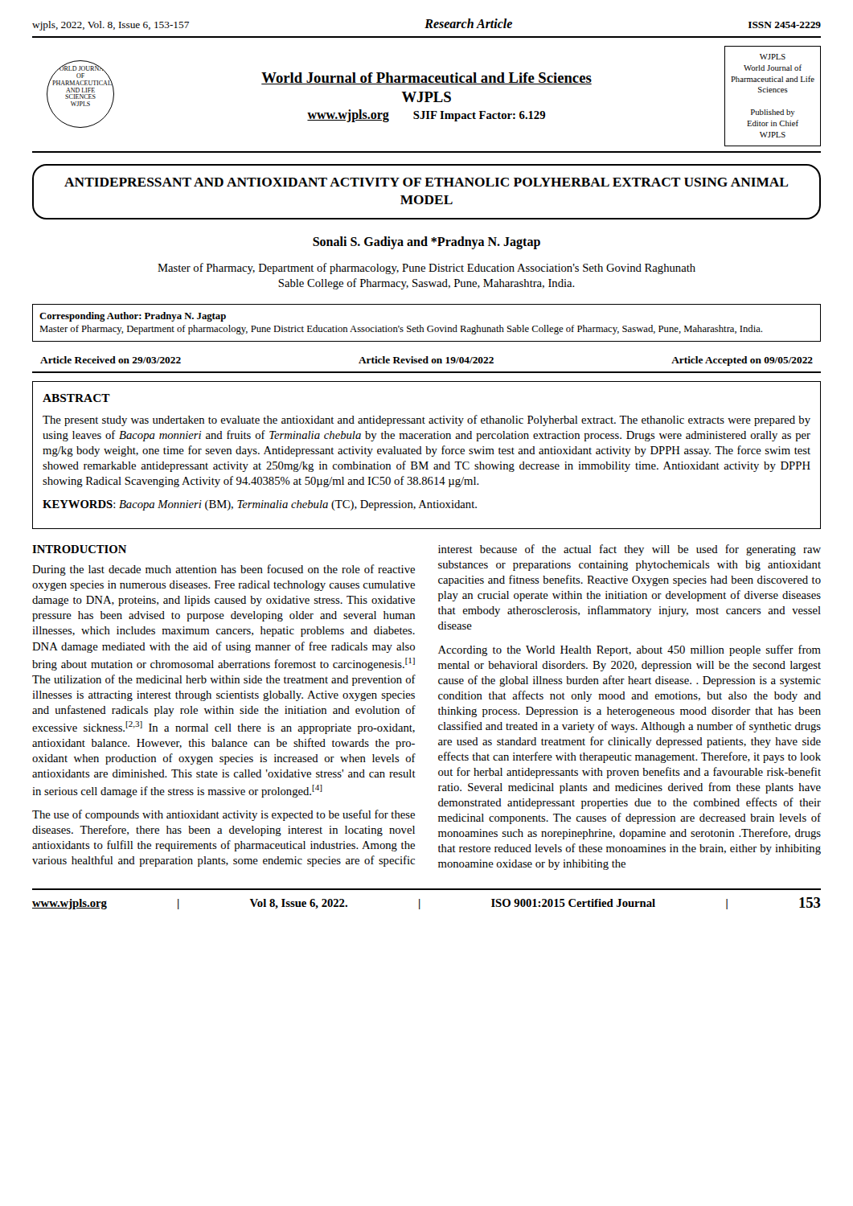wjpls, 2022, Vol. 8, Issue 6, 153-157
Research Article
ISSN 2454-2229
WORLD JOURNAL OF PHARMACEUTICAL AND LIFE SCIENCES
WJPLS
World Journal of Pharmaceutical and Life Sciences
WJPLS
www.wjpls.org SJIF Impact Factor: 6.129
WJPLS
World Journal of Pharmaceutical and Life Sciences
Published by
Editor in Chief
WJPLS
Antidepressant and Antioxidant Activity of Ethanolic Polyherbal Extract Using Animal Model
Sonali S. Gadiya and *Pradnya N. Jagtap
Master of Pharmacy, Department of pharmacology, Pune District Education Association's Seth Govind Raghunath
Sable College of Pharmacy, Saswad, Pune, Maharashtra, India.
Corresponding Author: Pradnya N. Jagtap
Master of Pharmacy, Department of pharmacology, Pune District Education Association's Seth Govind Raghunath Sable College of Pharmacy, Saswad, Pune, Maharashtra, India.
Article Received on 29/03/2022 Article Revised on 19/04/2022 Article Accepted on 09/05/2022
ABSTRACT
The present study was undertaken to evaluate the antioxidant and antidepressant activity of ethanolic Polyherbal extract. The ethanolic extracts were prepared by using leaves of Bacopa monnieri and fruits of Terminalia chebula by the maceration and percolation extraction process. Drugs were administered orally as per mg/kg body weight, one time for seven days. Antidepressant activity evaluated by force swim test and antioxidant activity by DPPH assay. The force swim test showed remarkable antidepressant activity at 250mg/kg in combination of BM and TC showing decrease in immobility time. Antioxidant activity by DPPH showing Radical Scavenging Activity of 94.40385% at 50µg/ml and IC50 of 38.8614 µg/ml.
KEYWORDS: Bacopa Monnieri (BM), Terminalia chebula (TC), Depression, Antioxidant.
INTRODUCTION
During the last decade much attention has been focused on the role of reactive oxygen species in numerous diseases. Free radical technology causes cumulative damage to DNA, proteins, and lipids caused by oxidative stress. This oxidative pressure has been advised to purpose developing older and several human illnesses, which includes maximum cancers, hepatic problems and diabetes. DNA damage mediated with the aid of using manner of free radicals may also bring about mutation or chromosomal aberrations foremost to carcinogenesis.[1] The utilization of the medicinal herb within side the treatment and prevention of illnesses is attracting interest through scientists globally. Active oxygen species and unfastened radicals play role within side the initiation and evolution of excessive sickness.[2,3] In a normal cell there is an appropriate pro-oxidant, antioxidant balance. However, this balance can be shifted towards the pro-oxidant when production of oxygen species is increased or when levels of antioxidants are diminished. This state is called 'oxidative stress' and can result in serious cell damage if the stress is massive or prolonged.[4]
The use of compounds with antioxidant activity is expected to be useful for these diseases. Therefore, there has been a developing interest in locating novel antioxidants to fulfill the requirements of pharmaceutical industries. Among the various healthful and preparation plants, some endemic species are of specific interest because of the actual fact they will be used for generating raw substances or preparations containing phytochemicals with big antioxidant capacities and fitness benefits. Reactive Oxygen species had been discovered to play an crucial operate within the initiation or development of diverse diseases that embody atherosclerosis, inflammatory injury, most cancers and vessel disease
According to the World Health Report, about 450 million people suffer from mental or behavioral disorders. By 2020, depression will be the second largest cause of the global illness burden after heart disease. . Depression is a systemic condition that affects not only mood and emotions, but also the body and thinking process. Depression is a heterogeneous mood disorder that has been classified and treated in a variety of ways. Although a number of synthetic drugs are used as standard treatment for clinically depressed patients, they have side effects that can interfere with therapeutic management. Therefore, it pays to look out for herbal antidepressants with proven benefits and a favourable risk-benefit ratio. Several medicinal plants and medicines derived from these plants have demonstrated antidepressant properties due to the combined effects of their medicinal components. The causes of depression are decreased brain levels of monoamines such as norepinephrine, dopamine and serotonin .Therefore, drugs that restore reduced levels of these monoamines in the brain, either by inhibiting monoamine oxidase or by inhibiting the
www.wjpls.org | Vol 8, Issue 6, 2022. | ISO 9001:2015 Certified Journal | 153